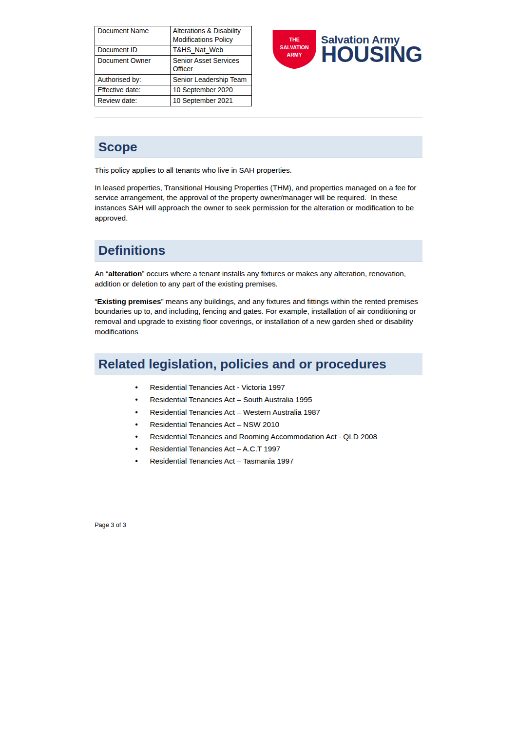| Document Name | Alterations & Disability Modifications Policy |
| Document ID | T&HS_Nat_Web |
| Document Owner | Senior Asset Services Officer |
| Authorised by: | Senior Leadership Team |
| Effective date: | 10 September 2020 |
| Review date: | 10 September 2021 |
THE SALVATION ARMY
Salvation Army
HOUSING
Scope
This policy applies to all tenants who live in SAH properties.
In leased properties, Transitional Housing Properties (THM), and properties managed on a fee for service arrangement, the approval of the property owner/manager will be required. In these instances SAH will approach the owner to seek permission for the alteration or modification to be approved.
Definitions
An “alteration” occurs where a tenant installs any fixtures or makes any alteration, renovation, addition or deletion to any part of the existing premises.
“Existing premises” means any buildings, and any fixtures and fittings within the rented premises boundaries up to, and including, fencing and gates. For example, installation of air conditioning or removal and upgrade to existing floor coverings, or installation of a new garden shed or disability modifications
Related legislation, policies and or procedures
Residential Tenancies Act - Victoria 1997
Residential Tenancies Act – South Australia 1995
Residential Tenancies Act – Western Australia 1987
Residential Tenancies Act – NSW 2010
Residential Tenancies and Rooming Accommodation Act - QLD 2008
Residential Tenancies Act – A.C.T 1997
Residential Tenancies Act – Tasmania 1997
Page 3 of 3